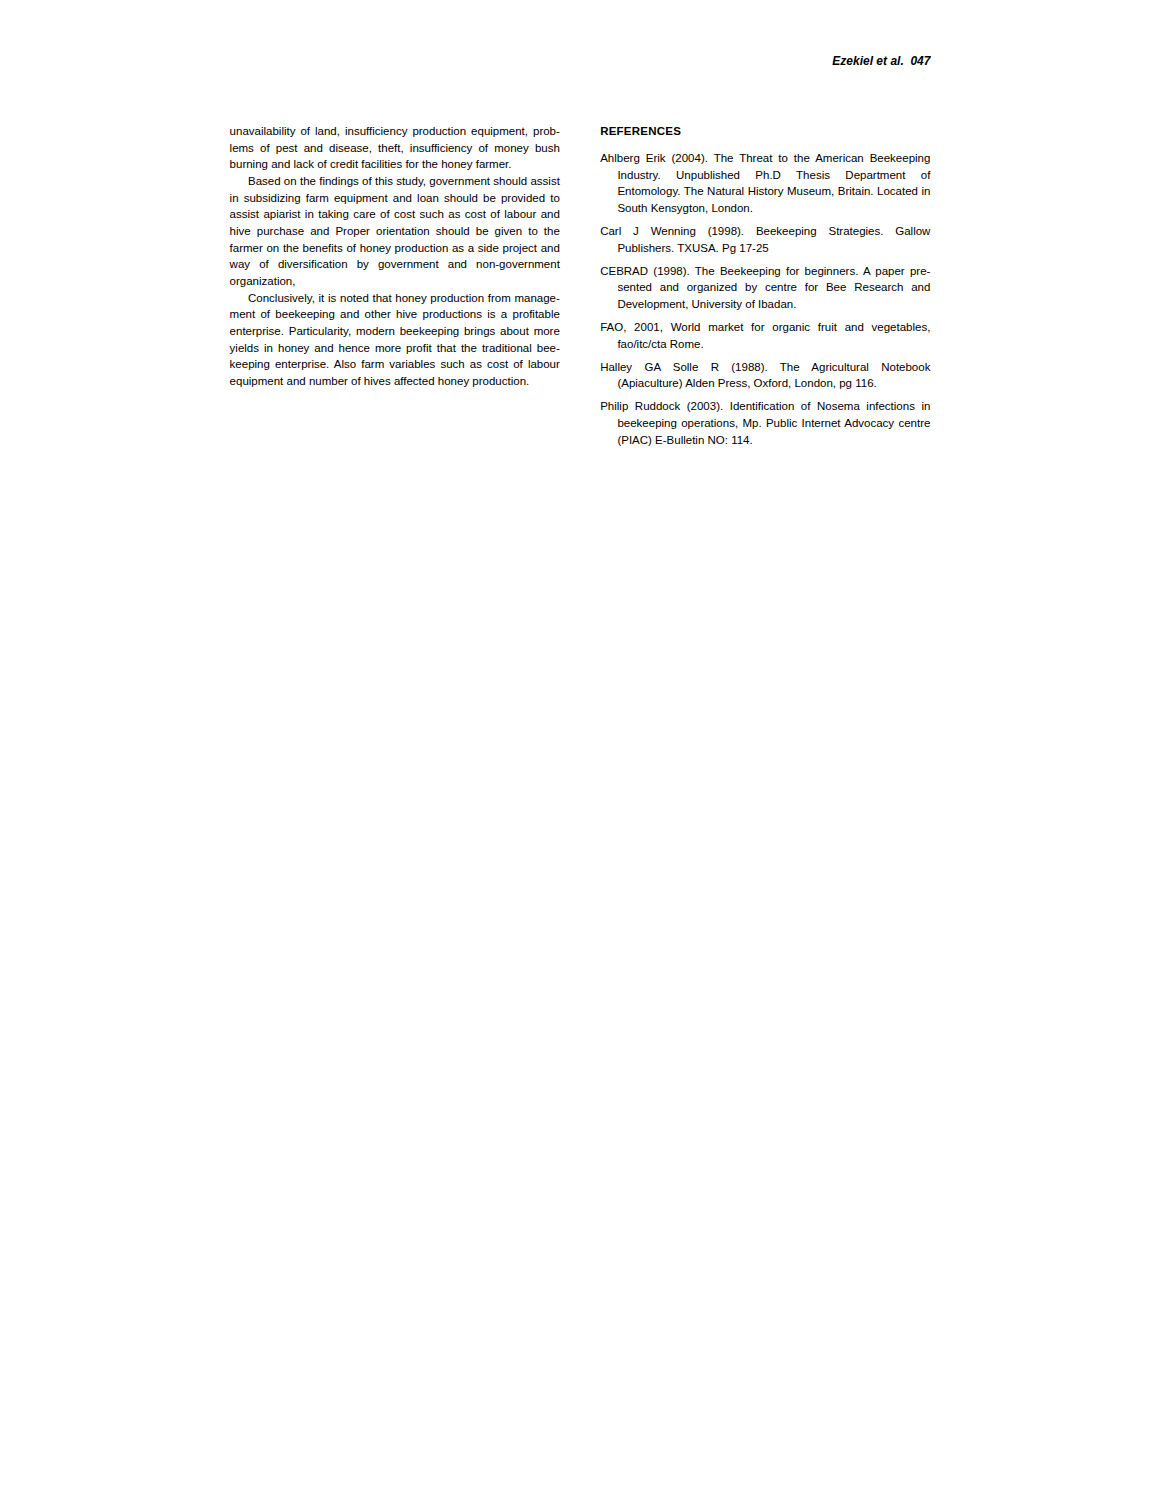Ezekiel et al. 047
unavailability of land, insufficiency production equipment, problems of pest and disease, theft, insufficiency of money bush burning and lack of credit facilities for the honey farmer.
Based on the findings of this study, government should assist in subsidizing farm equipment and loan should be provided to assist apiarist in taking care of cost such as cost of labour and hive purchase and Proper orientation should be given to the farmer on the benefits of honey production as a side project and way of diversification by government and non-government organization,
Conclusively, it is noted that honey production from management of beekeeping and other hive productions is a profitable enterprise. Particularity, modern beekeeping brings about more yields in honey and hence more profit that the traditional beekeeping enterprise. Also farm variables such as cost of labour equipment and number of hives affected honey production.
REFERENCES
Ahlberg Erik (2004). The Threat to the American Beekeeping Industry. Unpublished Ph.D Thesis Department of Entomology. The Natural History Museum, Britain. Located in South Kensygton, London.
Carl J Wenning (1998). Beekeeping Strategies. Gallow Publishers. TXUSA. Pg 17-25
CEBRAD (1998). The Beekeeping for beginners. A paper presented and organized by centre for Bee Research and Development, University of Ibadan.
FAO, 2001, World market for organic fruit and vegetables, fao/itc/cta Rome.
Halley GA Solle R (1988). The Agricultural Notebook (Apiaculture) Alden Press, Oxford, London, pg 116.
Philip Ruddock (2003). Identification of Nosema infections in beekeeping operations, Mp. Public Internet Advocacy centre (PIAC) E-Bulletin NO: 114.